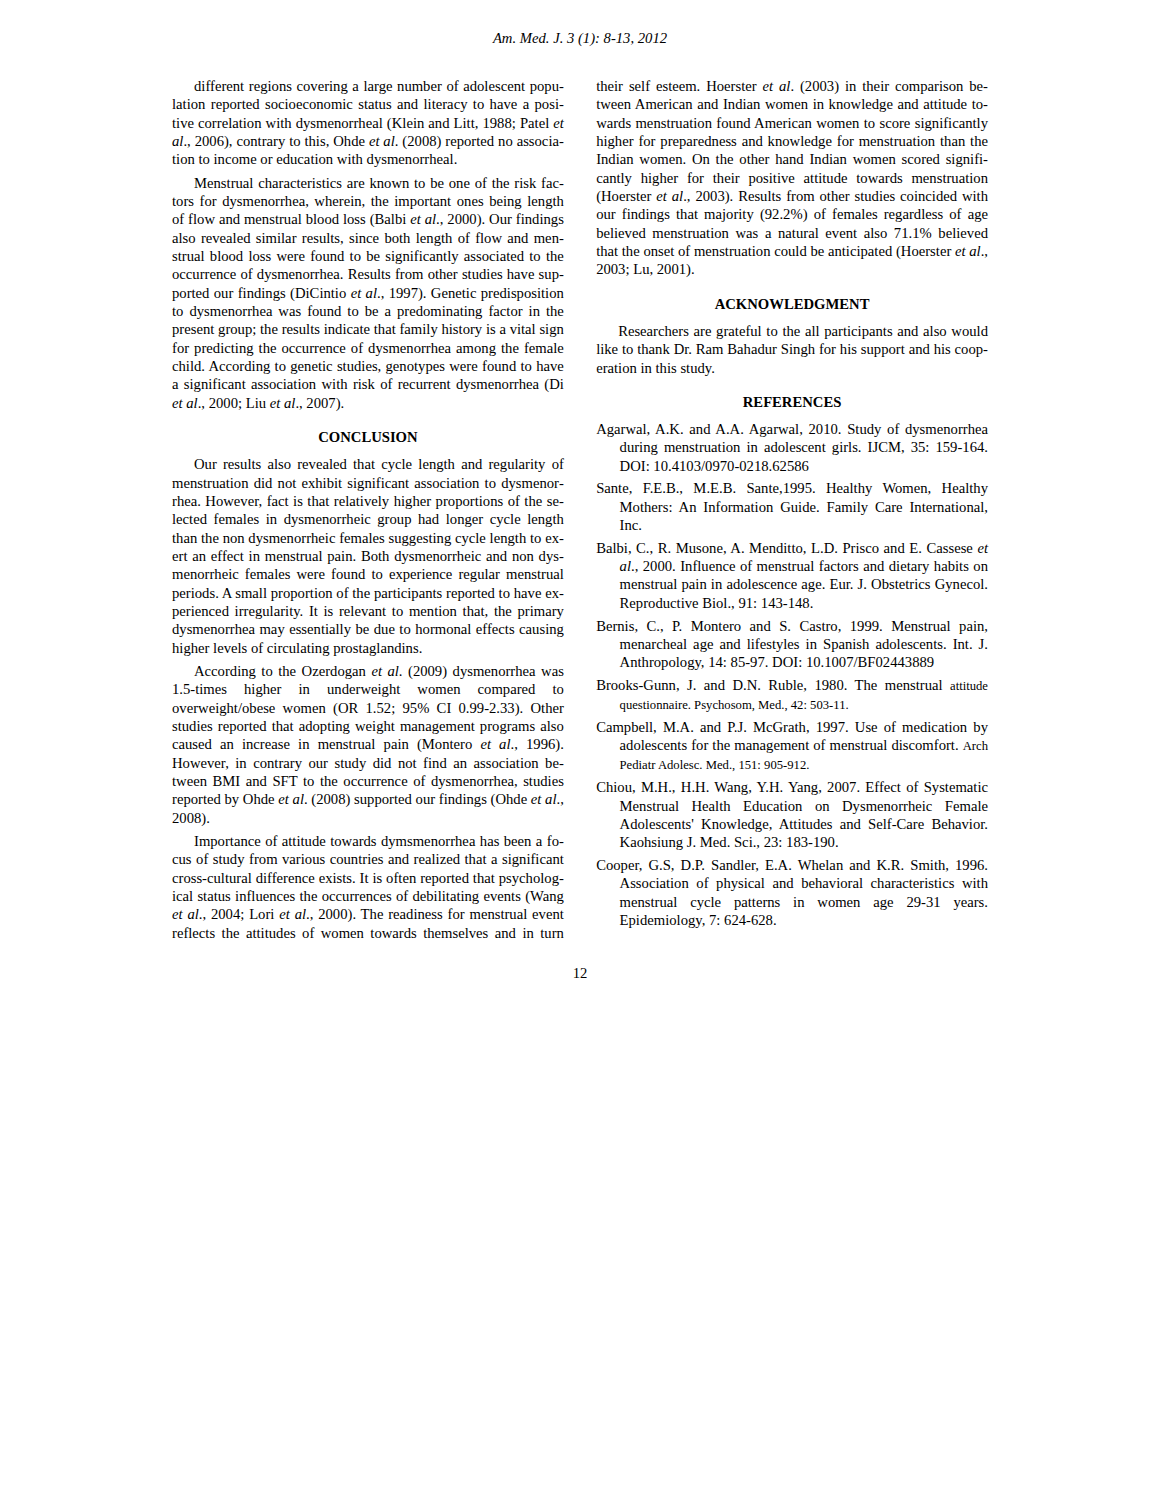Am. Med. J. 3 (1): 8-13, 2012
different regions covering a large number of adolescent population reported socioeconomic status and literacy to have a positive correlation with dysmenorrheal (Klein and Litt, 1988; Patel et al., 2006), contrary to this, Ohde et al. (2008) reported no association to income or education with dysmenorrheal.
Menstrual characteristics are known to be one of the risk factors for dysmenorrhea, wherein, the important ones being length of flow and menstrual blood loss (Balbi et al., 2000). Our findings also revealed similar results, since both length of flow and menstrual blood loss were found to be significantly associated to the occurrence of dysmenorrhea. Results from other studies have supported our findings (DiCintio et al., 1997). Genetic predisposition to dysmenorrhea was found to be a predominating factor in the present group; the results indicate that family history is a vital sign for predicting the occurrence of dysmenorrhea among the female child. According to genetic studies, genotypes were found to have a significant association with risk of recurrent dysmenorrhea (Di et al., 2000; Liu et al., 2007).
Conclusion
Our results also revealed that cycle length and regularity of menstruation did not exhibit significant association to dysmenorrhea. However, fact is that relatively higher proportions of the selected females in dysmenorrheic group had longer cycle length than the non dysmenorrheic females suggesting cycle length to exert an effect in menstrual pain. Both dysmenorrheic and non dysmenorrheic females were found to experience regular menstrual periods. A small proportion of the participants reported to have experienced irregularity. It is relevant to mention that, the primary dysmenorrhea may essentially be due to hormonal effects causing higher levels of circulating prostaglandins.
According to the Ozerdogan et al. (2009) dysmenorrhea was 1.5-times higher in underweight women compared to overweight/obese women (OR 1.52; 95% CI 0.99-2.33). Other studies reported that adopting weight management programs also caused an increase in menstrual pain (Montero et al., 1996). However, in contrary our study did not find an association between BMI and SFT to the occurrence of dysmenorrhea, studies reported by Ohde et al. (2008) supported our findings (Ohde et al., 2008).
Importance of attitude towards dymsmenorrhea has been a focus of study from various countries and realized that a significant cross-cultural difference exists. It is often reported that psychological status influences the occurrences of debilitating events (Wang et al., 2004; Lori et al., 2000). The readiness for menstrual event reflects the attitudes of women towards themselves and in turn their self esteem. Hoerster et al. (2003) in their comparison between American and Indian women in knowledge and attitude towards menstruation found American women to score significantly higher for preparedness and knowledge for menstruation than the Indian women. On the other hand Indian women scored significantly higher for their positive attitude towards menstruation (Hoerster et al., 2003). Results from other studies coincided with our findings that majority (92.2%) of females regardless of age believed menstruation was a natural event also 71.1% believed that the onset of menstruation could be anticipated (Hoerster et al., 2003; Lu, 2001).
Acknowledgment
Researchers are grateful to the all participants and also would like to thank Dr. Ram Bahadur Singh for his support and his cooperation in this study.
References
Agarwal, A.K. and A.A. Agarwal, 2010. Study of dysmenorrhea during menstruation in adolescent girls. IJCM, 35: 159-164. DOI: 10.4103/0970-0218.62586
Sante, F.E.B., M.E.B. Sante,1995. Healthy Women, Healthy Mothers: An Information Guide. Family Care International, Inc.
Balbi, C., R. Musone, A. Menditto, L.D. Prisco and E. Cassese et al., 2000. Influence of menstrual factors and dietary habits on menstrual pain in adolescence age. Eur. J. Obstetrics Gynecol. Reproductive Biol., 91: 143-148.
Bernis, C., P. Montero and S. Castro, 1999. Menstrual pain, menarcheal age and lifestyles in Spanish adolescents. Int. J. Anthropology, 14: 85-97. DOI: 10.1007/BF02443889
Brooks-Gunn, J. and D.N. Ruble, 1980. The menstrual attitude questionnaire. Psychosom, Med., 42: 503-11.
Campbell, M.A. and P.J. McGrath, 1997. Use of medication by adolescents for the management of menstrual discomfort. Arch Pediatr Adolesc. Med., 151: 905-912.
Chiou, M.H., H.H. Wang, Y.H. Yang, 2007. Effect of Systematic Menstrual Health Education on Dysmenorrheic Female Adolescents' Knowledge, Attitudes and Self-Care Behavior. Kaohsiung J. Med. Sci., 23: 183-190.
Cooper, G.S, D.P. Sandler, E.A. Whelan and K.R. Smith, 1996. Association of physical and behavioral characteristics with menstrual cycle patterns in women age 29-31 years. Epidemiology, 7: 624-628.
12